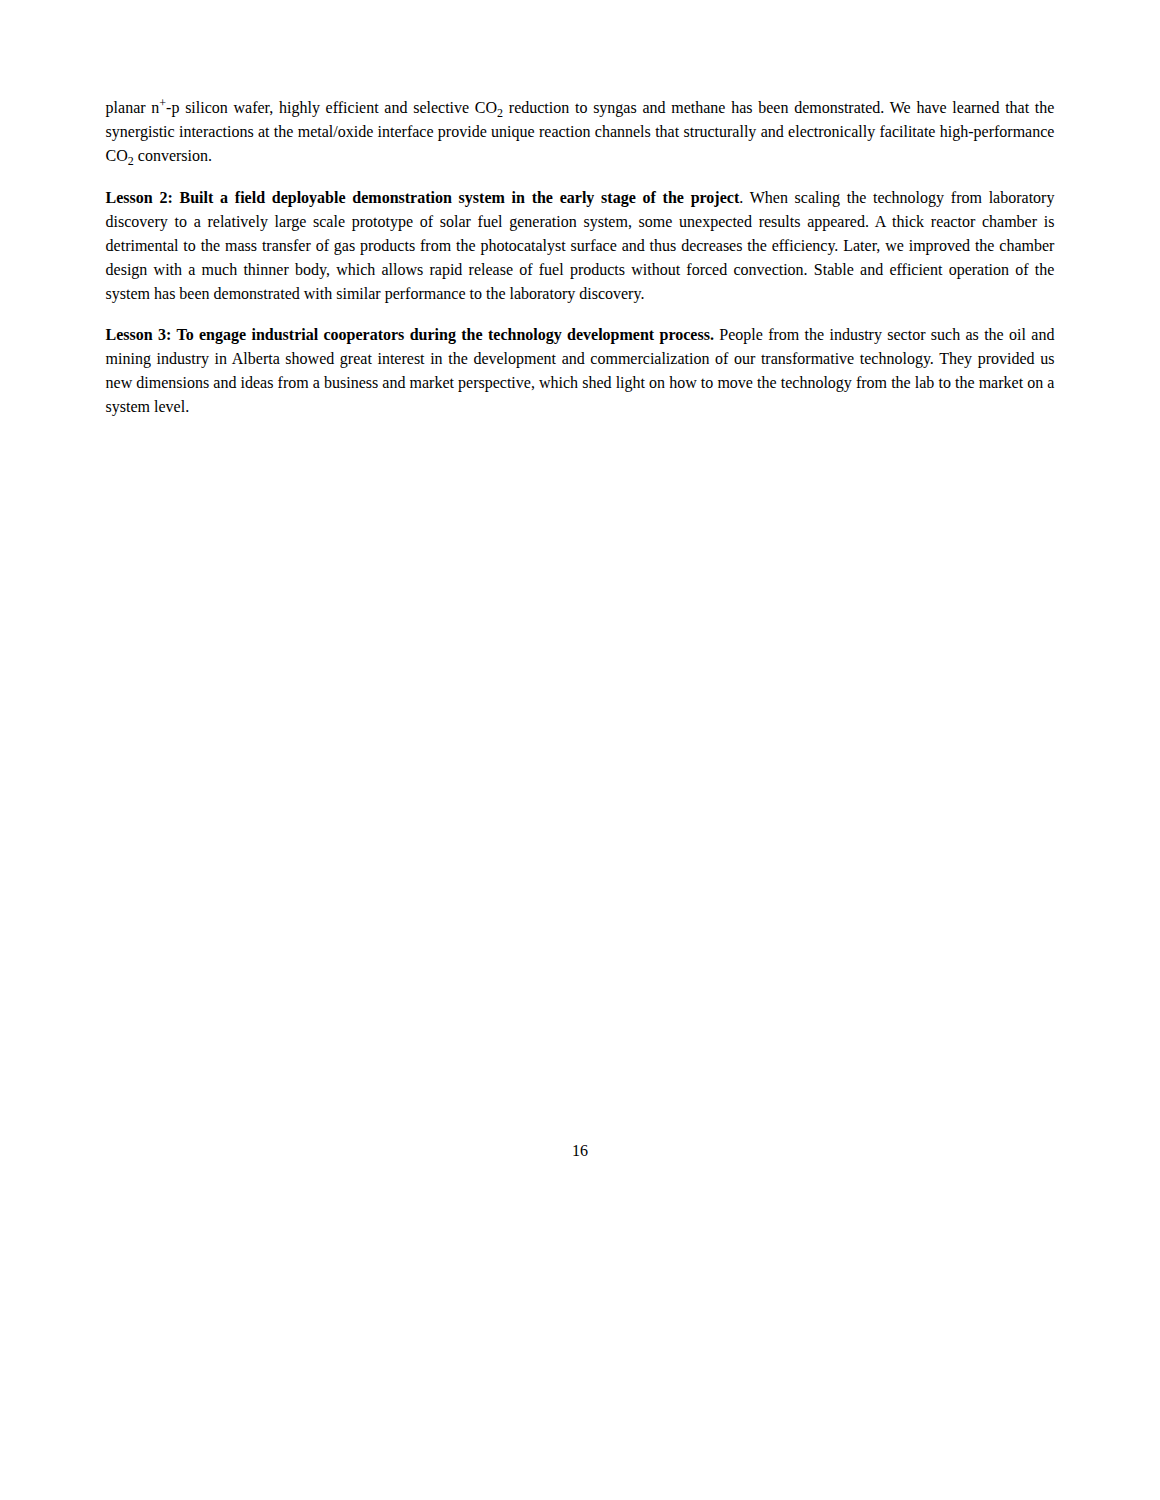planar n+-p silicon wafer, highly efficient and selective CO2 reduction to syngas and methane has been demonstrated. We have learned that the synergistic interactions at the metal/oxide interface provide unique reaction channels that structurally and electronically facilitate high-performance CO2 conversion.
Lesson 2: Built a field deployable demonstration system in the early stage of the project. When scaling the technology from laboratory discovery to a relatively large scale prototype of solar fuel generation system, some unexpected results appeared. A thick reactor chamber is detrimental to the mass transfer of gas products from the photocatalyst surface and thus decreases the efficiency. Later, we improved the chamber design with a much thinner body, which allows rapid release of fuel products without forced convection. Stable and efficient operation of the system has been demonstrated with similar performance to the laboratory discovery.
Lesson 3: To engage industrial cooperators during the technology development process. People from the industry sector such as the oil and mining industry in Alberta showed great interest in the development and commercialization of our transformative technology. They provided us new dimensions and ideas from a business and market perspective, which shed light on how to move the technology from the lab to the market on a system level.
16